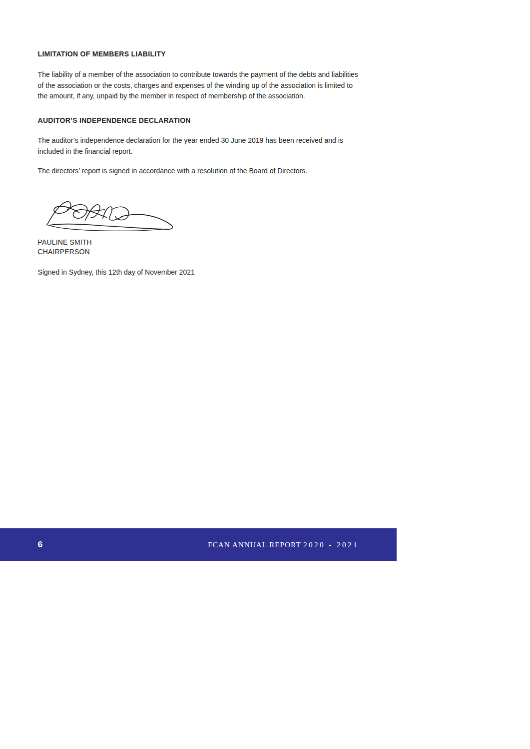Limitation of Members Liability
The liability of a member of the association to contribute towards the payment of the debts and liabilities of the association or the costs, charges and expenses of the winding up of the association is limited to the amount, if any, unpaid by the member in respect of membership of the association.
Auditor’s Independence Declaration
The auditor’s independence declaration for the year ended 30 June 2019 has been received and is included in the financial report.
The directors’ report is signed in accordance with a resolution of the Board of Directors.
PAULINE SMITH CHAIRPERSON
Signed in Sydney, this 12th day of November 2021
6 FCAN ANNUAL REPORT 2020 - 2021